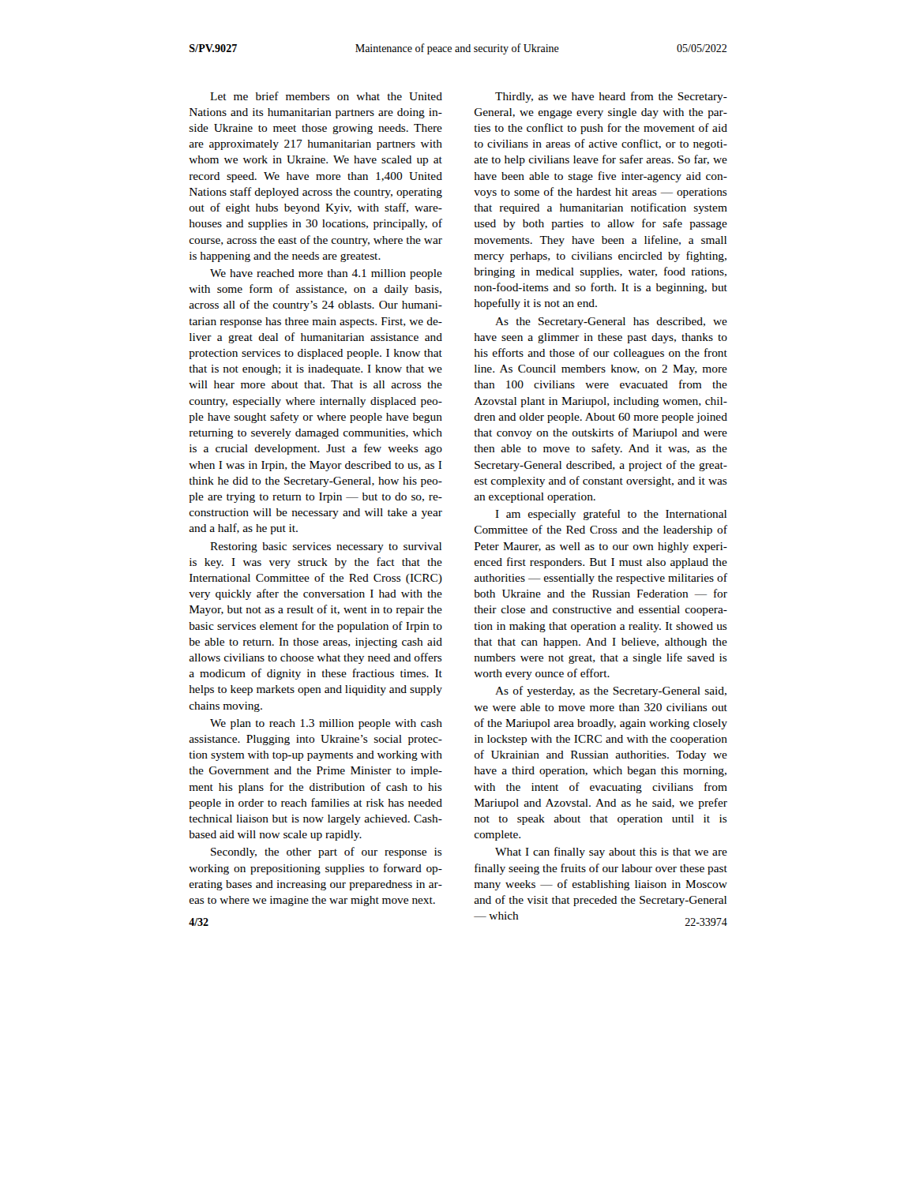S/PV.9027
Maintenance of peace and security of Ukraine
05/05/2022
Let me brief members on what the United Nations and its humanitarian partners are doing inside Ukraine to meet those growing needs. There are approximately 217 humanitarian partners with whom we work in Ukraine. We have scaled up at record speed. We have more than 1,400 United Nations staff deployed across the country, operating out of eight hubs beyond Kyiv, with staff, warehouses and supplies in 30 locations, principally, of course, across the east of the country, where the war is happening and the needs are greatest.
We have reached more than 4.1 million people with some form of assistance, on a daily basis, across all of the country’s 24 oblasts. Our humanitarian response has three main aspects. First, we deliver a great deal of humanitarian assistance and protection services to displaced people. I know that that is not enough; it is inadequate. I know that we will hear more about that. That is all across the country, especially where internally displaced people have sought safety or where people have begun returning to severely damaged communities, which is a crucial development. Just a few weeks ago when I was in Irpin, the Mayor described to us, as I think he did to the Secretary-General, how his people are trying to return to Irpin — but to do so, reconstruction will be necessary and will take a year and a half, as he put it.
Restoring basic services necessary to survival is key. I was very struck by the fact that the International Committee of the Red Cross (ICRC) very quickly after the conversation I had with the Mayor, but not as a result of it, went in to repair the basic services element for the population of Irpin to be able to return. In those areas, injecting cash aid allows civilians to choose what they need and offers a modicum of dignity in these fractious times. It helps to keep markets open and liquidity and supply chains moving.
We plan to reach 1.3 million people with cash assistance. Plugging into Ukraine’s social protection system with top-up payments and working with the Government and the Prime Minister to implement his plans for the distribution of cash to his people in order to reach families at risk has needed technical liaison but is now largely achieved. Cash-based aid will now scale up rapidly.
Secondly, the other part of our response is working on prepositioning supplies to forward operating bases and increasing our preparedness in areas to where we imagine the war might move next.
Thirdly, as we have heard from the Secretary-General, we engage every single day with the parties to the conflict to push for the movement of aid to civilians in areas of active conflict, or to negotiate to help civilians leave for safer areas. So far, we have been able to stage five inter-agency aid convoys to some of the hardest hit areas — operations that required a humanitarian notification system used by both parties to allow for safe passage movements. They have been a lifeline, a small mercy perhaps, to civilians encircled by fighting, bringing in medical supplies, water, food rations, non-food-items and so forth. It is a beginning, but hopefully it is not an end.
As the Secretary-General has described, we have seen a glimmer in these past days, thanks to his efforts and those of our colleagues on the front line. As Council members know, on 2 May, more than 100 civilians were evacuated from the Azovstal plant in Mariupol, including women, children and older people. About 60 more people joined that convoy on the outskirts of Mariupol and were then able to move to safety. And it was, as the Secretary-General described, a project of the greatest complexity and of constant oversight, and it was an exceptional operation.
I am especially grateful to the International Committee of the Red Cross and the leadership of Peter Maurer, as well as to our own highly experienced first responders. But I must also applaud the authorities — essentially the respective militaries of both Ukraine and the Russian Federation — for their close and constructive and essential cooperation in making that operation a reality. It showed us that that can happen. And I believe, although the numbers were not great, that a single life saved is worth every ounce of effort.
As of yesterday, as the Secretary-General said, we were able to move more than 320 civilians out of the Mariupol area broadly, again working closely in lockstep with the ICRC and with the cooperation of Ukrainian and Russian authorities. Today we have a third operation, which began this morning, with the intent of evacuating civilians from Mariupol and Azovstal. And as he said, we prefer not to speak about that operation until it is complete.
What I can finally say about this is that we are finally seeing the fruits of our labour over these past many weeks — of establishing liaison in Moscow and of the visit that preceded the Secretary-General — which
4/32
22-33974